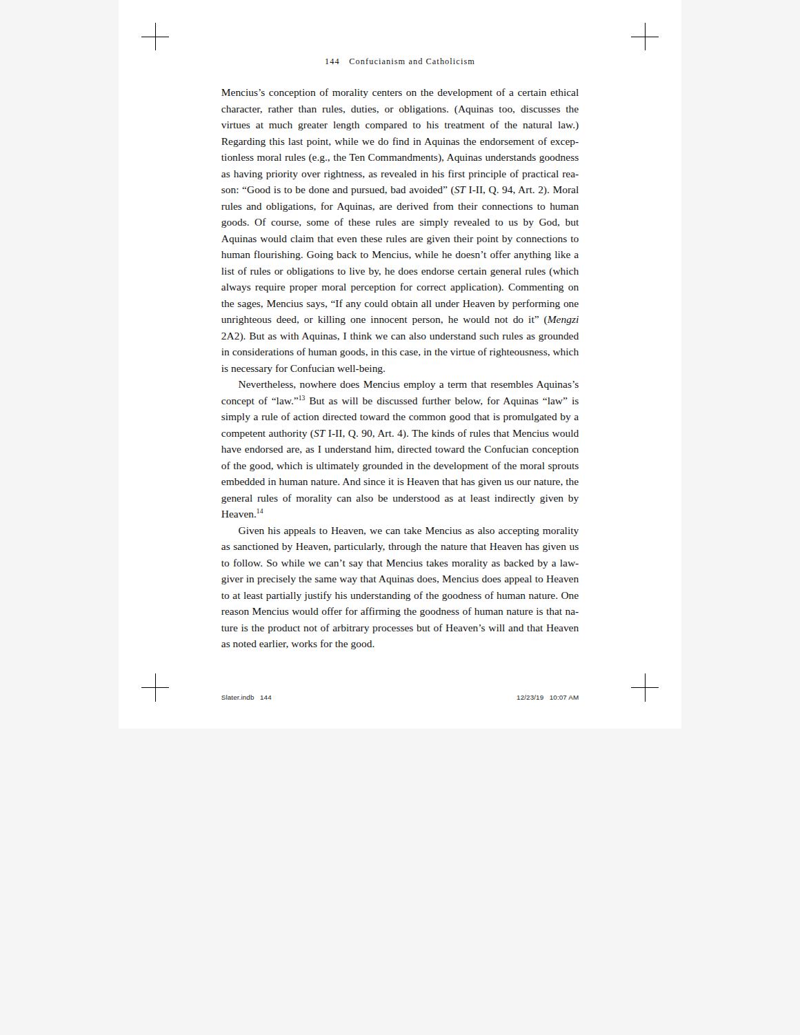144 Confucianism and Catholicism
Mencius’s conception of morality centers on the development of a certain ethical character, rather than rules, duties, or obligations. (Aquinas too, discusses the virtues at much greater length compared to his treatment of the natural law.) Regarding this last point, while we do find in Aquinas the endorsement of exceptionless moral rules (e.g., the Ten Commandments), Aquinas understands goodness as having priority over rightness, as revealed in his first principle of practical reason: “Good is to be done and pursued, bad avoided” (ST I-II, Q. 94, Art. 2). Moral rules and obligations, for Aquinas, are derived from their connections to human goods. Of course, some of these rules are simply revealed to us by God, but Aquinas would claim that even these rules are given their point by connections to human flourishing. Going back to Mencius, while he doesn’t offer anything like a list of rules or obligations to live by, he does endorse certain general rules (which always require proper moral perception for correct application). Commenting on the sages, Mencius says, “If any could obtain all under Heaven by performing one unrighteous deed, or killing one innocent person, he would not do it” (Mengzi 2A2). But as with Aquinas, I think we can also understand such rules as grounded in considerations of human goods, in this case, in the virtue of righteousness, which is necessary for Confucian well-being.
Nevertheless, nowhere does Mencius employ a term that resembles Aquinas’s concept of “law.”13 But as will be discussed further below, for Aquinas “law” is simply a rule of action directed toward the common good that is promulgated by a competent authority (ST I-II, Q. 90, Art. 4). The kinds of rules that Mencius would have endorsed are, as I understand him, directed toward the Confucian conception of the good, which is ultimately grounded in the development of the moral sprouts embedded in human nature. And since it is Heaven that has given us our nature, the general rules of morality can also be understood as at least indirectly given by Heaven.14
Given his appeals to Heaven, we can take Mencius as also accepting morality as sanctioned by Heaven, particularly, through the nature that Heaven has given us to follow. So while we can’t say that Mencius takes morality as backed by a lawgiver in precisely the same way that Aquinas does, Mencius does appeal to Heaven to at least partially justify his understanding of the goodness of human nature. One reason Mencius would offer for affirming the goodness of human nature is that nature is the product not of arbitrary processes but of Heaven’s will and that Heaven as noted earlier, works for the good.
Slater.indb 144 12/23/19 10:07 AM